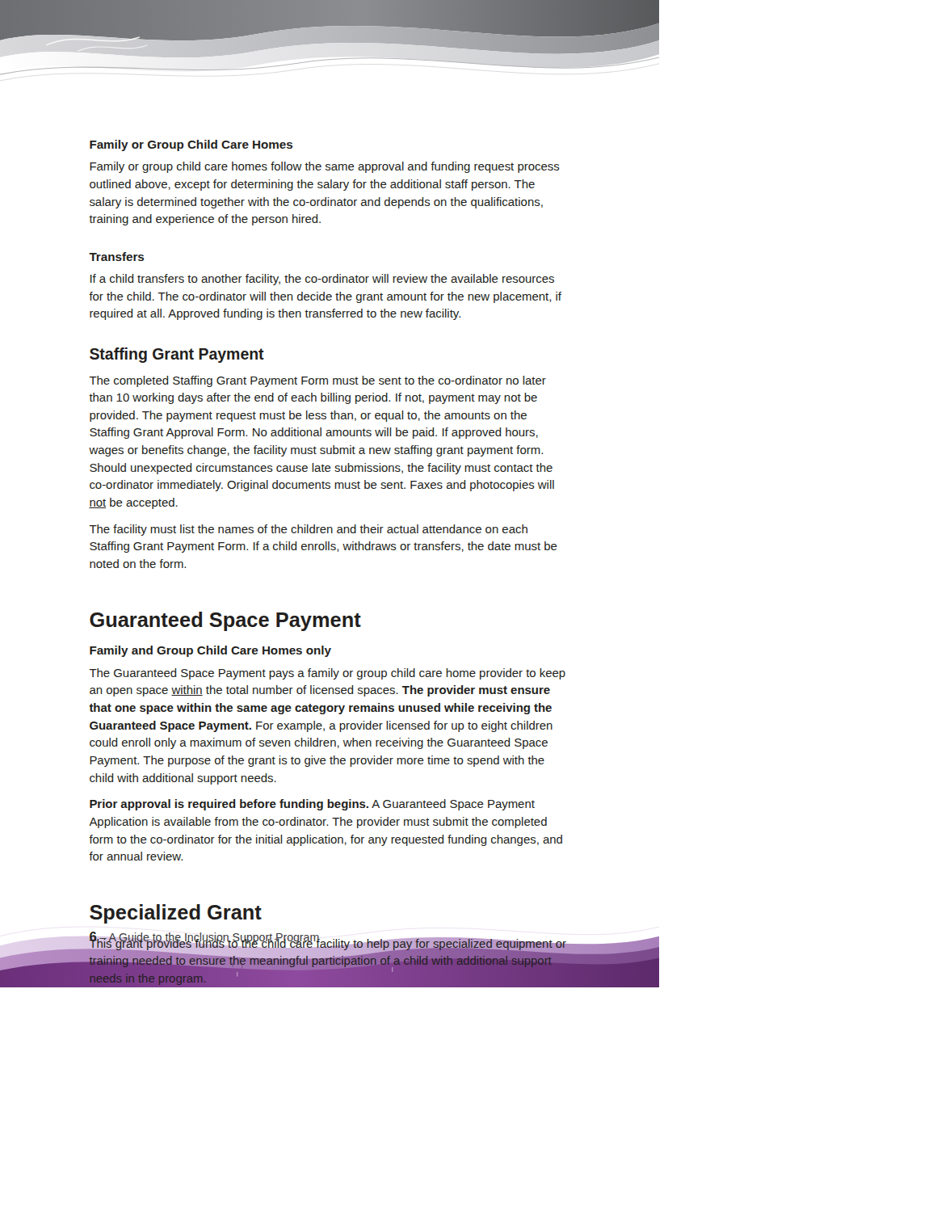Family or Group Child Care Homes
Family or group child care homes follow the same approval and funding request process outlined above, except for determining the salary for the additional staff person. The salary is determined together with the co-ordinator and depends on the qualifications, training and experience of the person hired.
Transfers
If a child transfers to another facility, the co-ordinator will review the available resources for the child. The co-ordinator will then decide the grant amount for the new placement, if required at all. Approved funding is then transferred to the new facility.
Staffing Grant Payment
The completed Staffing Grant Payment Form must be sent to the co-ordinator no later than 10 working days after the end of each billing period. If not, payment may not be provided. The payment request must be less than, or equal to, the amounts on the Staffing Grant Approval Form. No additional amounts will be paid. If approved hours, wages or benefits change, the facility must submit a new staffing grant payment form. Should unexpected circumstances cause late submissions, the facility must contact the co-ordinator immediately. Original documents must be sent. Faxes and photocopies will not be accepted.
The facility must list the names of the children and their actual attendance on each Staffing Grant Payment Form. If a child enrolls, withdraws or transfers, the date must be noted on the form.
Guaranteed Space Payment
Family and Group Child Care Homes only
The Guaranteed Space Payment pays a family or group child care home provider to keep an open space within the total number of licensed spaces. The provider must ensure that one space within the same age category remains unused while receiving the Guaranteed Space Payment. For example, a provider licensed for up to eight children could enroll only a maximum of seven children, when receiving the Guaranteed Space Payment. The purpose of the grant is to give the provider more time to spend with the child with additional support needs.
Prior approval is required before funding begins. A Guaranteed Space Payment Application is available from the co-ordinator. The provider must submit the completed form to the co-ordinator for the initial application, for any requested funding changes, and for annual review.
Specialized Grant
This grant provides funds to the child care facility to help pay for specialized equipment or training needed to ensure the meaningful participation of a child with additional support needs in the program.
6 – A Guide to the Inclusion Support Program